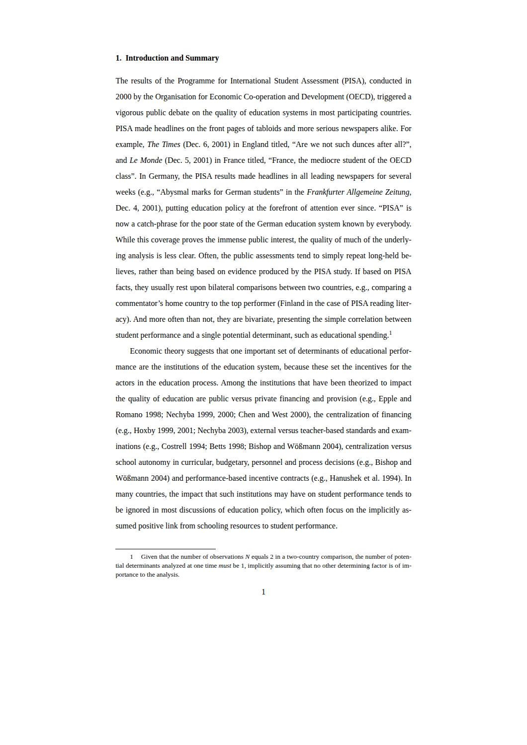1. Introduction and Summary
The results of the Programme for International Student Assessment (PISA), conducted in 2000 by the Organisation for Economic Co-operation and Development (OECD), triggered a vigorous public debate on the quality of education systems in most participating countries. PISA made headlines on the front pages of tabloids and more serious newspapers alike. For example, The Times (Dec. 6, 2001) in England titled, “Are we not such dunces after all?”, and Le Monde (Dec. 5, 2001) in France titled, “France, the mediocre student of the OECD class”. In Germany, the PISA results made headlines in all leading newspapers for several weeks (e.g., “Abysmal marks for German students” in the Frankfurter Allgemeine Zeitung, Dec. 4, 2001), putting education policy at the forefront of attention ever since. “PISA” is now a catch-phrase for the poor state of the German education system known by everybody. While this coverage proves the immense public interest, the quality of much of the underlying analysis is less clear. Often, the public assessments tend to simply repeat long-held believes, rather than being based on evidence produced by the PISA study. If based on PISA facts, they usually rest upon bilateral comparisons between two countries, e.g., comparing a commentator’s home country to the top performer (Finland in the case of PISA reading literacy). And more often than not, they are bivariate, presenting the simple correlation between student performance and a single potential determinant, such as educational spending.1
Economic theory suggests that one important set of determinants of educational performance are the institutions of the education system, because these set the incentives for the actors in the education process. Among the institutions that have been theorized to impact the quality of education are public versus private financing and provision (e.g., Epple and Romano 1998; Nechyba 1999, 2000; Chen and West 2000), the centralization of financing (e.g., Hoxby 1999, 2001; Nechyba 2003), external versus teacher-based standards and examinations (e.g., Costrell 1994; Betts 1998; Bishop and Wößmann 2004), centralization versus school autonomy in curricular, budgetary, personnel and process decisions (e.g., Bishop and Wößmann 2004) and performance-based incentive contracts (e.g., Hanushek et al. 1994). In many countries, the impact that such institutions may have on student performance tends to be ignored in most discussions of education policy, which often focus on the implicitly assumed positive link from schooling resources to student performance.
1 Given that the number of observations N equals 2 in a two-country comparison, the number of potential determinants analyzed at one time must be 1, implicitly assuming that no other determining factor is of importance to the analysis.
1